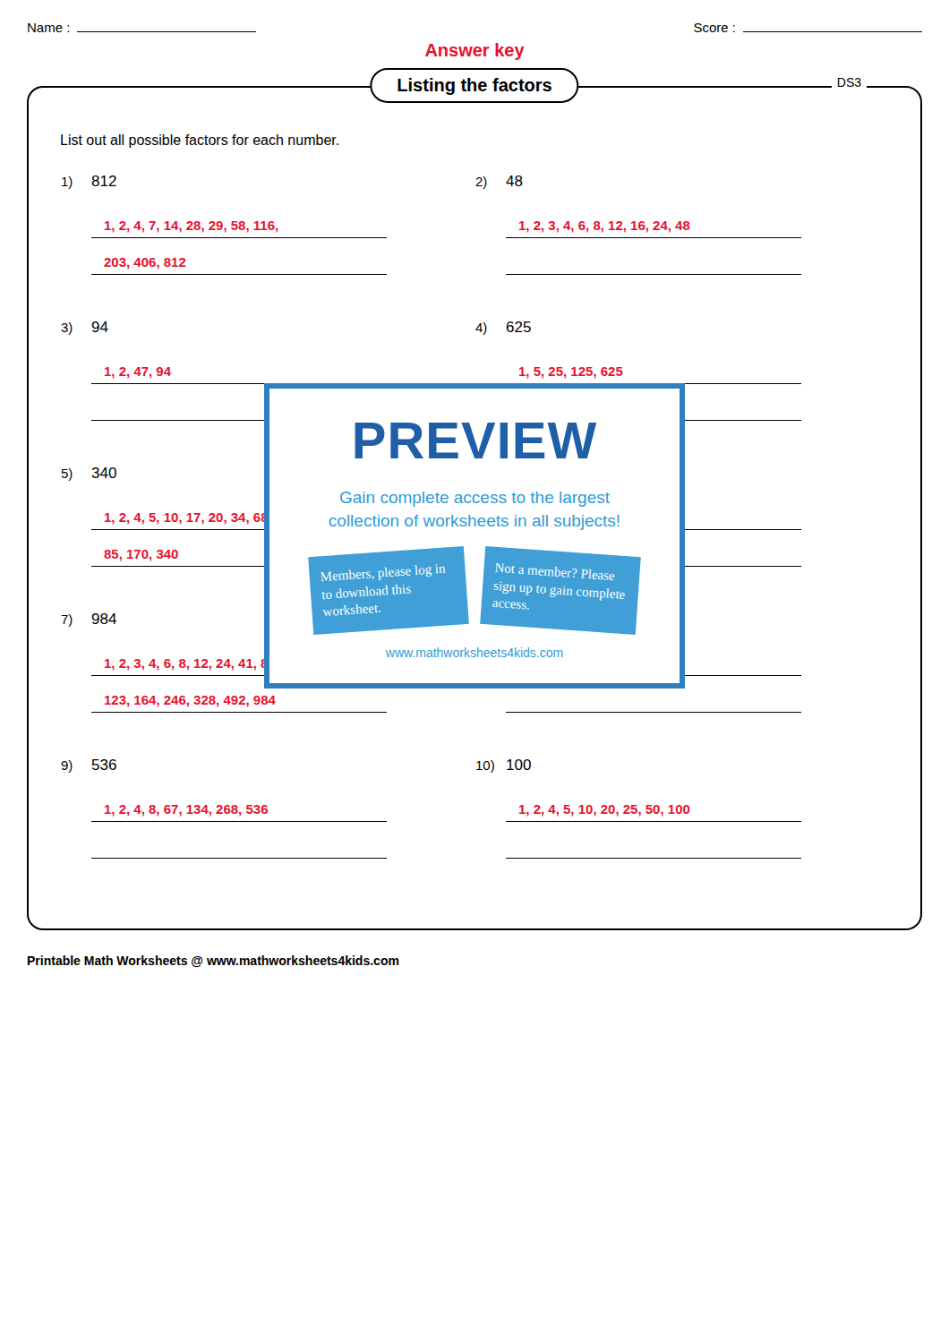Name :
Score :
Answer key
Listing the factors
DS3
List out all possible factors for each number.
| 1) 812 1, 2, 4, 7, 14, 28, 29, 58, 116, 203, 406, 812 | 2) 48 1, 2, 3, 4, 6, 8, 12, 16, 24, 48 |
| 3) 94 1, 2, 47, 94 | 4) 625 1, 5, 25, 125, 625 |
| 5) 340 1, 2, 4, 5, 10, 17, 20, 34, 68, 85, 170, 340 | 6) 242 1, 2, 11, 22, 121, 242 |
| 7) 984 1, 2, 3, 4, 6, 8, 12, 24, 41, 82, 123, 164, 246, 328, 492, 984 | 8) 76 1, 2, 4, 19, 38, 76 |
| 9) 536 1, 2, 4, 8, 67, 134, 268, 536 | 10) 100 1, 2, 4, 5, 10, 20, 25, 50, 100 |
PREVIEW
Gain complete access to the largest
collection of worksheets in all subjects!
Members, please log in to download this worksheet.
Not a member? Please sign up to gain complete access.
www.mathworksheets4kids.com
Printable Math Worksheets @ www.mathworksheets4kids.com